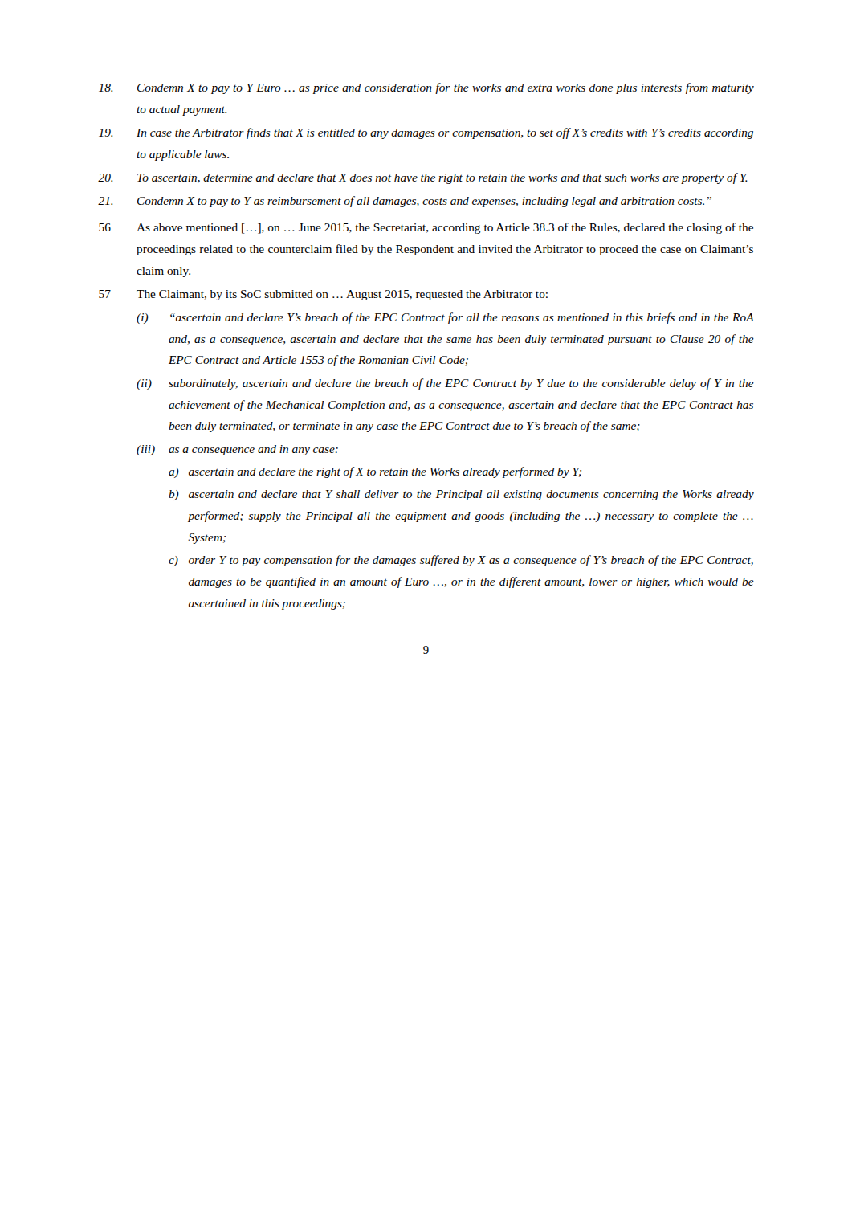18. Condemn X to pay to Y Euro … as price and consideration for the works and extra works done plus interests from maturity to actual payment.
19. In case the Arbitrator finds that X is entitled to any damages or compensation, to set off X’s credits with Y’s credits according to applicable laws.
20. To ascertain, determine and declare that X does not have the right to retain the works and that such works are property of Y.
21. Condemn X to pay to Y as reimbursement of all damages, costs and expenses, including legal and arbitration costs.”
56 As above mentioned […], on … June 2015, the Secretariat, according to Article 38.3 of the Rules, declared the closing of the proceedings related to the counterclaim filed by the Respondent and invited the Arbitrator to proceed the case on Claimant’s claim only.
57 The Claimant, by its SoC submitted on … August 2015, requested the Arbitrator to:
(i) “ascertain and declare Y’s breach of the EPC Contract for all the reasons as mentioned in this briefs and in the RoA and, as a consequence, ascertain and declare that the same has been duly terminated pursuant to Clause 20 of the EPC Contract and Article 1553 of the Romanian Civil Code;
(ii) subordinately, ascertain and declare the breach of the EPC Contract by Y due to the considerable delay of Y in the achievement of the Mechanical Completion and, as a consequence, ascertain and declare that the EPC Contract has been duly terminated, or terminate in any case the EPC Contract due to Y’s breach of the same;
(iii) as a consequence and in any case:
a) ascertain and declare the right of X to retain the Works already performed by Y;
b) ascertain and declare that Y shall deliver to the Principal all existing documents concerning the Works already performed; supply the Principal all the equipment and goods (including the …) necessary to complete the … System;
c) order Y to pay compensation for the damages suffered by X as a consequence of Y’s breach of the EPC Contract, damages to be quantified in an amount of Euro …, or in the different amount, lower or higher, which would be ascertained in this proceedings;
9